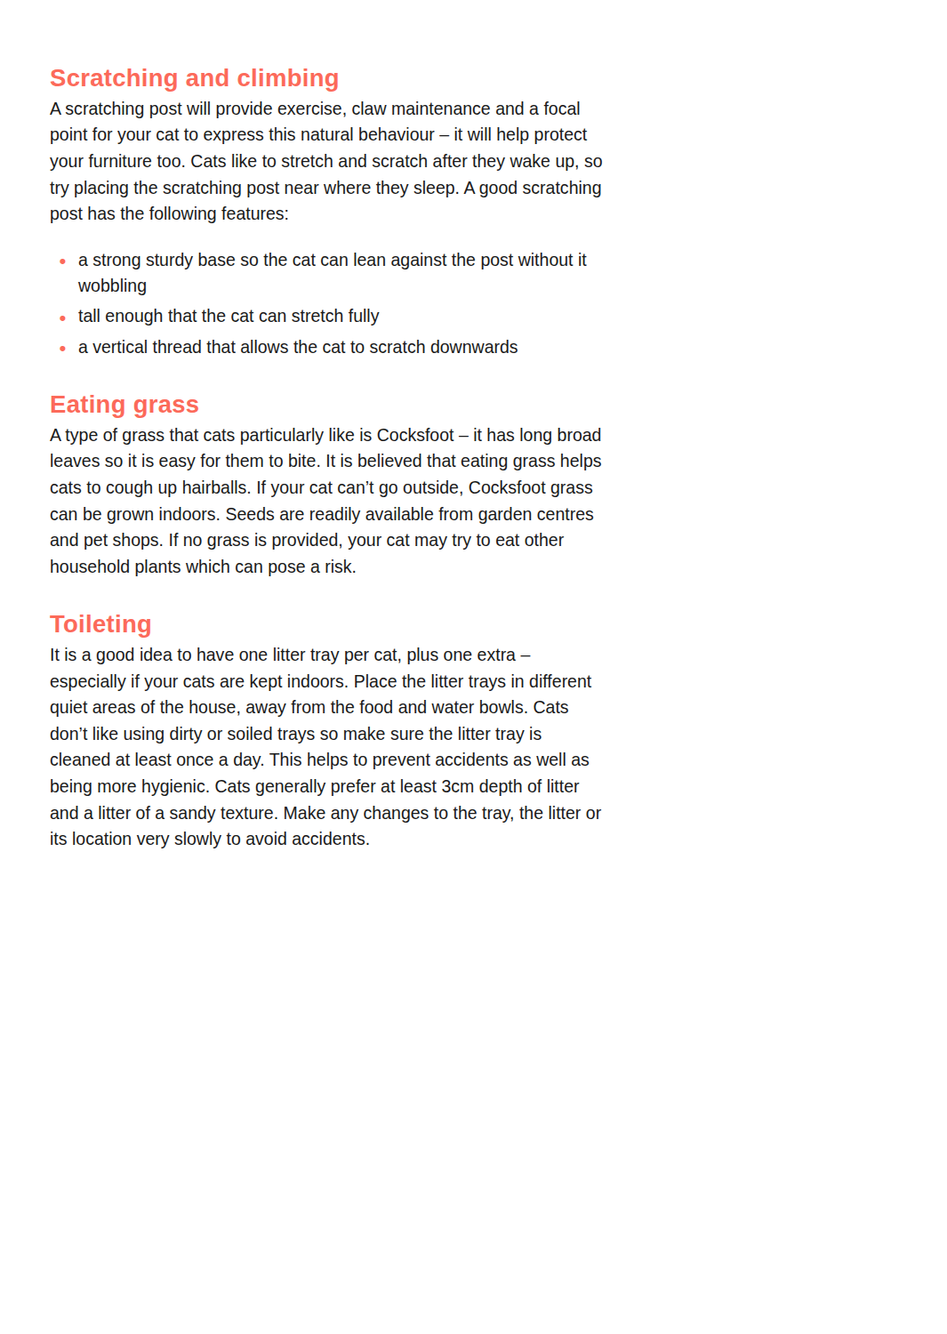Scratching and climbing
A scratching post will provide exercise, claw maintenance and a focal point for your cat to express this natural behaviour – it will help protect your furniture too. Cats like to stretch and scratch after they wake up, so try placing the scratching post near where they sleep. A good scratching post has the following features:
a strong sturdy base so the cat can lean against the post without it wobbling
tall enough that the cat can stretch fully
a vertical thread that allows the cat to scratch downwards
Eating grass
A type of grass that cats particularly like is Cocksfoot – it has long broad leaves so it is easy for them to bite. It is believed that eating grass helps cats to cough up hairballs. If your cat can’t go outside, Cocksfoot grass can be grown indoors. Seeds are readily available from garden centres and pet shops. If no grass is provided, your cat may try to eat other household plants which can pose a risk.
Toileting
It is a good idea to have one litter tray per cat, plus one extra – especially if your cats are kept indoors. Place the litter trays in different quiet areas of the house, away from the food and water bowls. Cats don’t like using dirty or soiled trays so make sure the litter tray is cleaned at least once a day. This helps to prevent accidents as well as being more hygienic. Cats generally prefer at least 3cm depth of litter and a litter of a sandy texture. Make any changes to the tray, the litter or its location very slowly to avoid accidents.